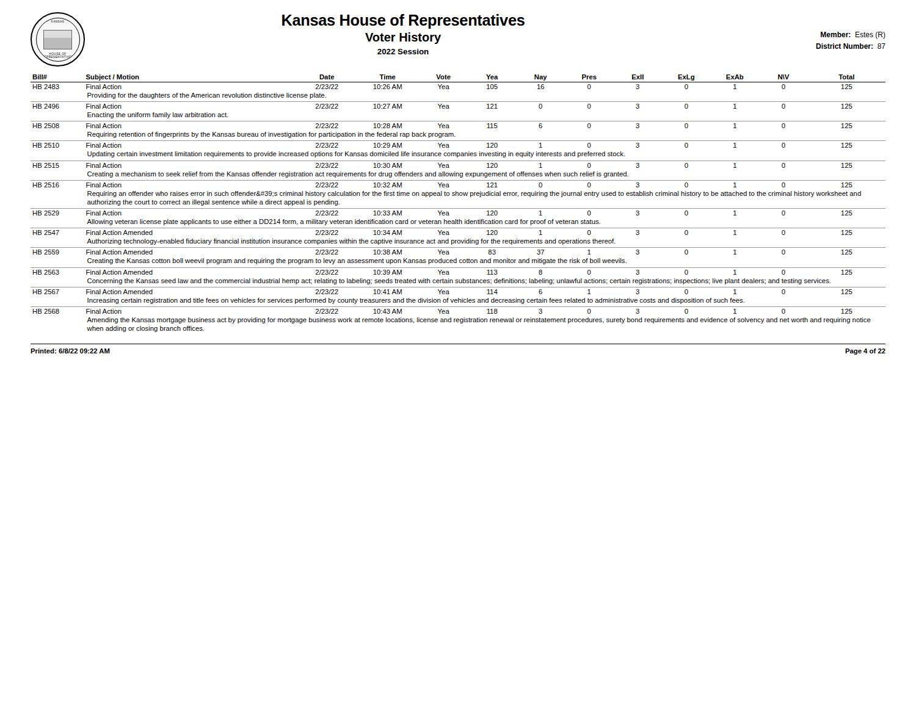KANSAS
HOUSE OF REPRESENTATIVES
Kansas House of Representatives
Voter History
2022 Session
Member: Estes (R)
District Number: 87
| Bill# | Subject / Motion | Date | Time | Vote | Yea | Nay | Pres | ExII | ExLg | ExAb | N\V | Total |
| --- | --- | --- | --- | --- | --- | --- | --- | --- | --- | --- | --- | --- |
| HB 2483 | Final Action | 2/23/22 | 10:26 AM | Yea | 105 | 16 | 0 | 3 | 0 | 1 | 0 | 125 |
| | Providing for the daughters of the American revolution distinctive license plate. |
| HB 2496 | Final Action | 2/23/22 | 10:27 AM | Yea | 121 | 0 | 0 | 3 | 0 | 1 | 0 | 125 |
| | Enacting the uniform family law arbitration act. |
| HB 2508 | Final Action | 2/23/22 | 10:28 AM | Yea | 115 | 6 | 0 | 3 | 0 | 1 | 0 | 125 |
| | Requiring retention of fingerprints by the Kansas bureau of investigation for participation in the federal rap back program. |
| HB 2510 | Final Action | 2/23/22 | 10:29 AM | Yea | 120 | 1 | 0 | 3 | 0 | 1 | 0 | 125 |
| | Updating certain investment limitation requirements to provide increased options for Kansas domiciled life insurance companies investing in equity interests and preferred stock. |
| HB 2515 | Final Action | 2/23/22 | 10:30 AM | Yea | 120 | 1 | 0 | 3 | 0 | 1 | 0 | 125 |
| | Creating a mechanism to seek relief from the Kansas offender registration act requirements for drug offenders and allowing expungement of offenses when such relief is granted. |
| HB 2516 | Final Action | 2/23/22 | 10:32 AM | Yea | 121 | 0 | 0 | 3 | 0 | 1 | 0 | 125 |
| | Requiring an offender who raises error in such offender&#39;s criminal history calculation for the first time on appeal to show prejudicial error, requiring the journal entry used to establish criminal history to be attached to the criminal history worksheet and authorizing the court to correct an illegal sentence while a direct appeal is pending. |
| HB 2529 | Final Action | 2/23/22 | 10:33 AM | Yea | 120 | 1 | 0 | 3 | 0 | 1 | 0 | 125 |
| | Allowing veteran license plate applicants to use either a DD214 form, a military veteran identification card or veteran health identification card for proof of veteran status. |
| HB 2547 | Final Action Amended | 2/23/22 | 10:34 AM | Yea | 120 | 1 | 0 | 3 | 0 | 1 | 0 | 125 |
| | Authorizing technology-enabled fiduciary financial institution insurance companies within the captive insurance act and providing for the requirements and operations thereof. |
| HB 2559 | Final Action Amended | 2/23/22 | 10:38 AM | Yea | 83 | 37 | 1 | 3 | 0 | 1 | 0 | 125 |
| | Creating the Kansas cotton boll weevil program and requiring the program to levy an assessment upon Kansas produced cotton and monitor and mitigate the risk of boll weevils. |
| HB 2563 | Final Action Amended | 2/23/22 | 10:39 AM | Yea | 113 | 8 | 0 | 3 | 0 | 1 | 0 | 125 |
| | Concerning the Kansas seed law and the commercial industrial hemp act; relating to labeling; seeds treated with certain substances; definitions; labeling; unlawful actions; certain registrations; inspections; live plant dealers; and testing services. |
| HB 2567 | Final Action Amended | 2/23/22 | 10:41 AM | Yea | 114 | 6 | 1 | 3 | 0 | 1 | 0 | 125 |
| | Increasing certain registration and title fees on vehicles for services performed by county treasurers and the division of vehicles and decreasing certain fees related to administrative costs and disposition of such fees. |
| HB 2568 | Final Action | 2/23/22 | 10:43 AM | Yea | 118 | 3 | 0 | 3 | 0 | 1 | 0 | 125 |
| | Amending the Kansas mortgage business act by providing for mortgage business work at remote locations, license and registration renewal or reinstatement procedures, surety bond requirements and evidence of solvency and net worth and requiring notice when adding or closing branch offices. |
Printed: 6/8/22 09:22 AM
Page 4 of 22